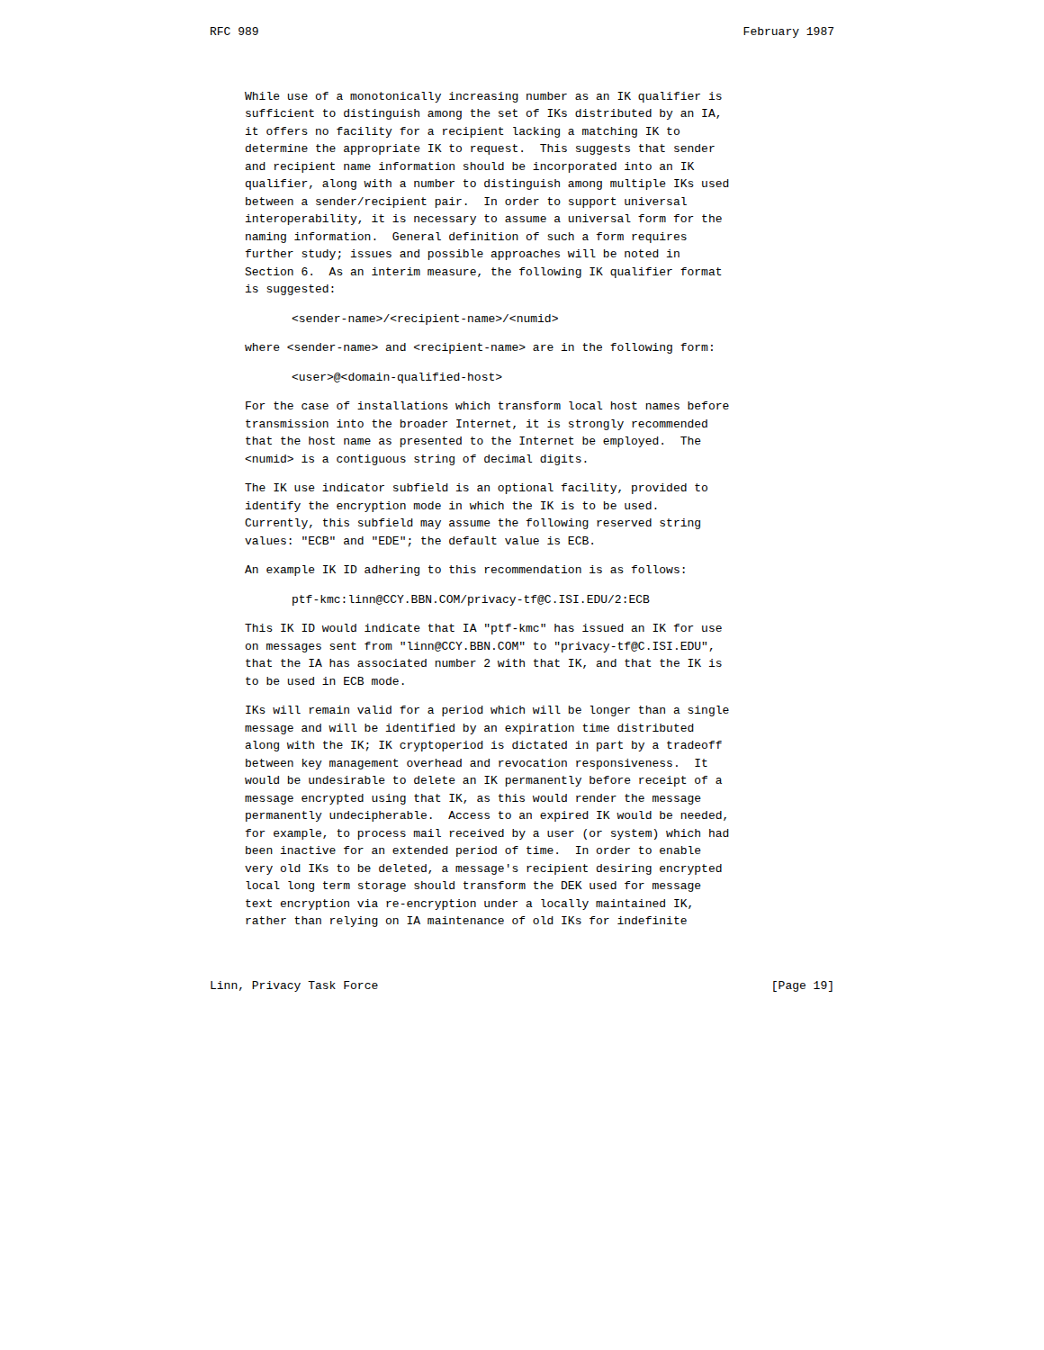RFC 989 February 1987
While use of a monotonically increasing number as an IK qualifier is sufficient to distinguish among the set of IKs distributed by an IA, it offers no facility for a recipient lacking a matching IK to determine the appropriate IK to request. This suggests that sender and recipient name information should be incorporated into an IK qualifier, along with a number to distinguish among multiple IKs used between a sender/recipient pair. In order to support universal interoperability, it is necessary to assume a universal form for the naming information. General definition of such a form requires further study; issues and possible approaches will be noted in Section 6. As an interim measure, the following IK qualifier format is suggested:
<sender-name>/<recipient-name>/<numid>
where <sender-name> and <recipient-name> are in the following form:
<user>@<domain-qualified-host>
For the case of installations which transform local host names before transmission into the broader Internet, it is strongly recommended that the host name as presented to the Internet be employed. The <numid> is a contiguous string of decimal digits.
The IK use indicator subfield is an optional facility, provided to identify the encryption mode in which the IK is to be used. Currently, this subfield may assume the following reserved string values: "ECB" and "EDE"; the default value is ECB.
An example IK ID adhering to this recommendation is as follows:
ptf-kmc:linn@CCY.BBN.COM/privacy-tf@C.ISI.EDU/2:ECB
This IK ID would indicate that IA "ptf-kmc" has issued an IK for use on messages sent from "linn@CCY.BBN.COM" to "privacy-tf@C.ISI.EDU", that the IA has associated number 2 with that IK, and that the IK is to be used in ECB mode.
IKs will remain valid for a period which will be longer than a single message and will be identified by an expiration time distributed along with the IK; IK cryptoperiod is dictated in part by a tradeoff between key management overhead and revocation responsiveness. It would be undesirable to delete an IK permanently before receipt of a message encrypted using that IK, as this would render the message permanently undecipherable. Access to an expired IK would be needed, for example, to process mail received by a user (or system) which had been inactive for an extended period of time. In order to enable very old IKs to be deleted, a message's recipient desiring encrypted local long term storage should transform the DEK used for message text encryption via re-encryption under a locally maintained IK, rather than relying on IA maintenance of old IKs for indefinite
Linn, Privacy Task Force [Page 19]